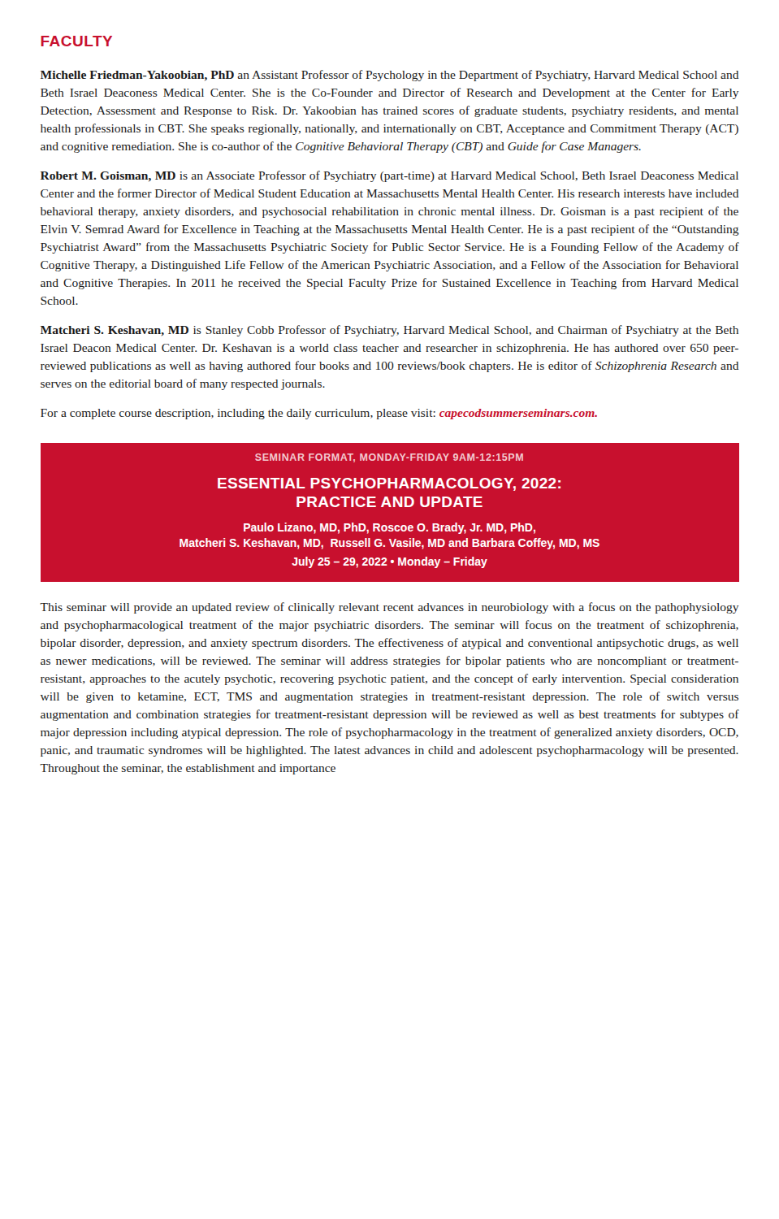FACULTY
Michelle Friedman-Yakoobian, PhD an Assistant Professor of Psychology in the Department of Psychiatry, Harvard Medical School and Beth Israel Deaconess Medical Center. She is the Co-Founder and Director of Research and Development at the Center for Early Detection, Assessment and Response to Risk. Dr. Yakoobian has trained scores of graduate students, psychiatry residents, and mental health professionals in CBT. She speaks regionally, nationally, and internationally on CBT, Acceptance and Commitment Therapy (ACT) and cognitive remediation. She is co-author of the Cognitive Behavioral Therapy (CBT) and Guide for Case Managers.
Robert M. Goisman, MD is an Associate Professor of Psychiatry (part-time) at Harvard Medical School, Beth Israel Deaconess Medical Center and the former Director of Medical Student Education at Massachusetts Mental Health Center. His research interests have included behavioral therapy, anxiety disorders, and psychosocial rehabilitation in chronic mental illness. Dr. Goisman is a past recipient of the Elvin V. Semrad Award for Excellence in Teaching at the Massachusetts Mental Health Center. He is a past recipient of the “Outstanding Psychiatrist Award” from the Massachusetts Psychiatric Society for Public Sector Service. He is a Founding Fellow of the Academy of Cognitive Therapy, a Distinguished Life Fellow of the American Psychiatric Association, and a Fellow of the Association for Behavioral and Cognitive Therapies. In 2011 he received the Special Faculty Prize for Sustained Excellence in Teaching from Harvard Medical School.
Matcheri S. Keshavan, MD is Stanley Cobb Professor of Psychiatry, Harvard Medical School, and Chairman of Psychiatry at the Beth Israel Deacon Medical Center. Dr. Keshavan is a world class teacher and researcher in schizophrenia. He has authored over 650 peer-reviewed publications as well as having authored four books and 100 reviews/book chapters. He is editor of Schizophrenia Research and serves on the editorial board of many respected journals.
For a complete course description, including the daily curriculum, please visit: capecodsummerseminars.com.
SEMINAR FORMAT, MONDAY-FRIDAY 9AM-12:15PM
ESSENTIAL PSYCHOPHARMACOLOGY, 2022:
PRACTICE AND UPDATE
Paulo Lizano, MD, PhD, Roscoe O. Brady, Jr. MD, PhD,
Matcheri S. Keshavan, MD, Russell G. Vasile, MD and Barbara Coffey, MD, MS
July 25 – 29, 2022 • Monday – Friday
This seminar will provide an updated review of clinically relevant recent advances in neurobiology with a focus on the pathophysiology and psychopharmacological treatment of the major psychiatric disorders. The seminar will focus on the treatment of schizophrenia, bipolar disorder, depression, and anxiety spectrum disorders. The effectiveness of atypical and conventional antipsychotic drugs, as well as newer medications, will be reviewed. The seminar will address strategies for bipolar patients who are noncompliant or treatment-resistant, approaches to the acutely psychotic, recovering psychotic patient, and the concept of early intervention. Special consideration will be given to ketamine, ECT, TMS and augmentation strategies in treatment-resistant depression. The role of switch versus augmentation and combination strategies for treatment-resistant depression will be reviewed as well as best treatments for subtypes of major depression including atypical depression. The role of psychopharmacology in the treatment of generalized anxiety disorders, OCD, panic, and traumatic syndromes will be highlighted. The latest advances in child and adolescent psychopharmacology will be presented. Throughout the seminar, the establishment and importance